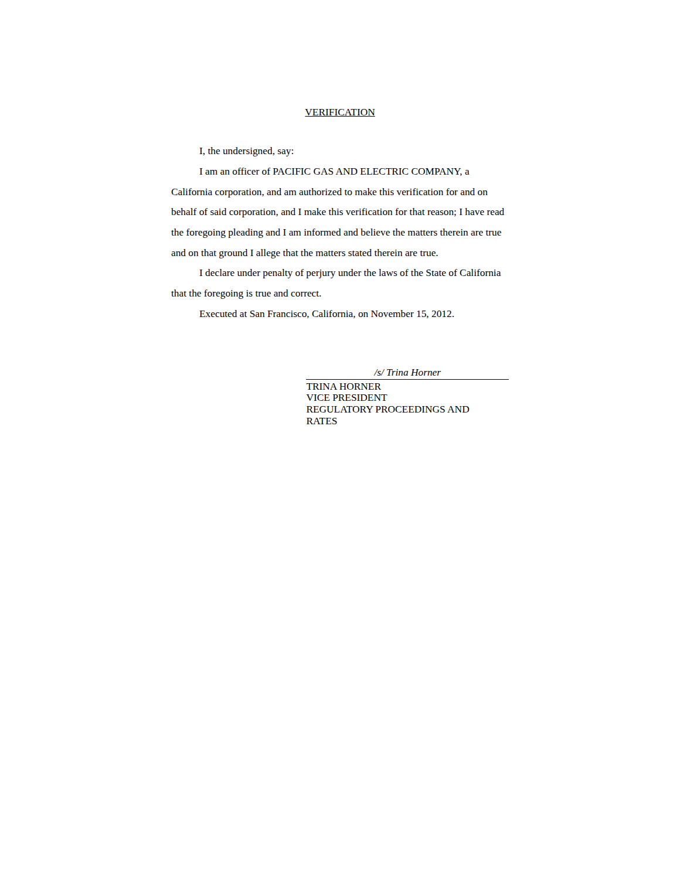VERIFICATION
I, the undersigned, say:
I am an officer of PACIFIC GAS AND ELECTRIC COMPANY, a California corporation, and am authorized to make this verification for and on behalf of said corporation, and I make this verification for that reason; I have read the foregoing pleading and I am informed and believe the matters therein are true and on that ground I allege that the matters stated therein are true.
I declare under penalty of perjury under the laws of the State of California that the foregoing is true and correct.
Executed at San Francisco, California, on November 15, 2012.
/s/ Trina Horner
TRINA HORNER
VICE PRESIDENT
REGULATORY PROCEEDINGS AND
RATES